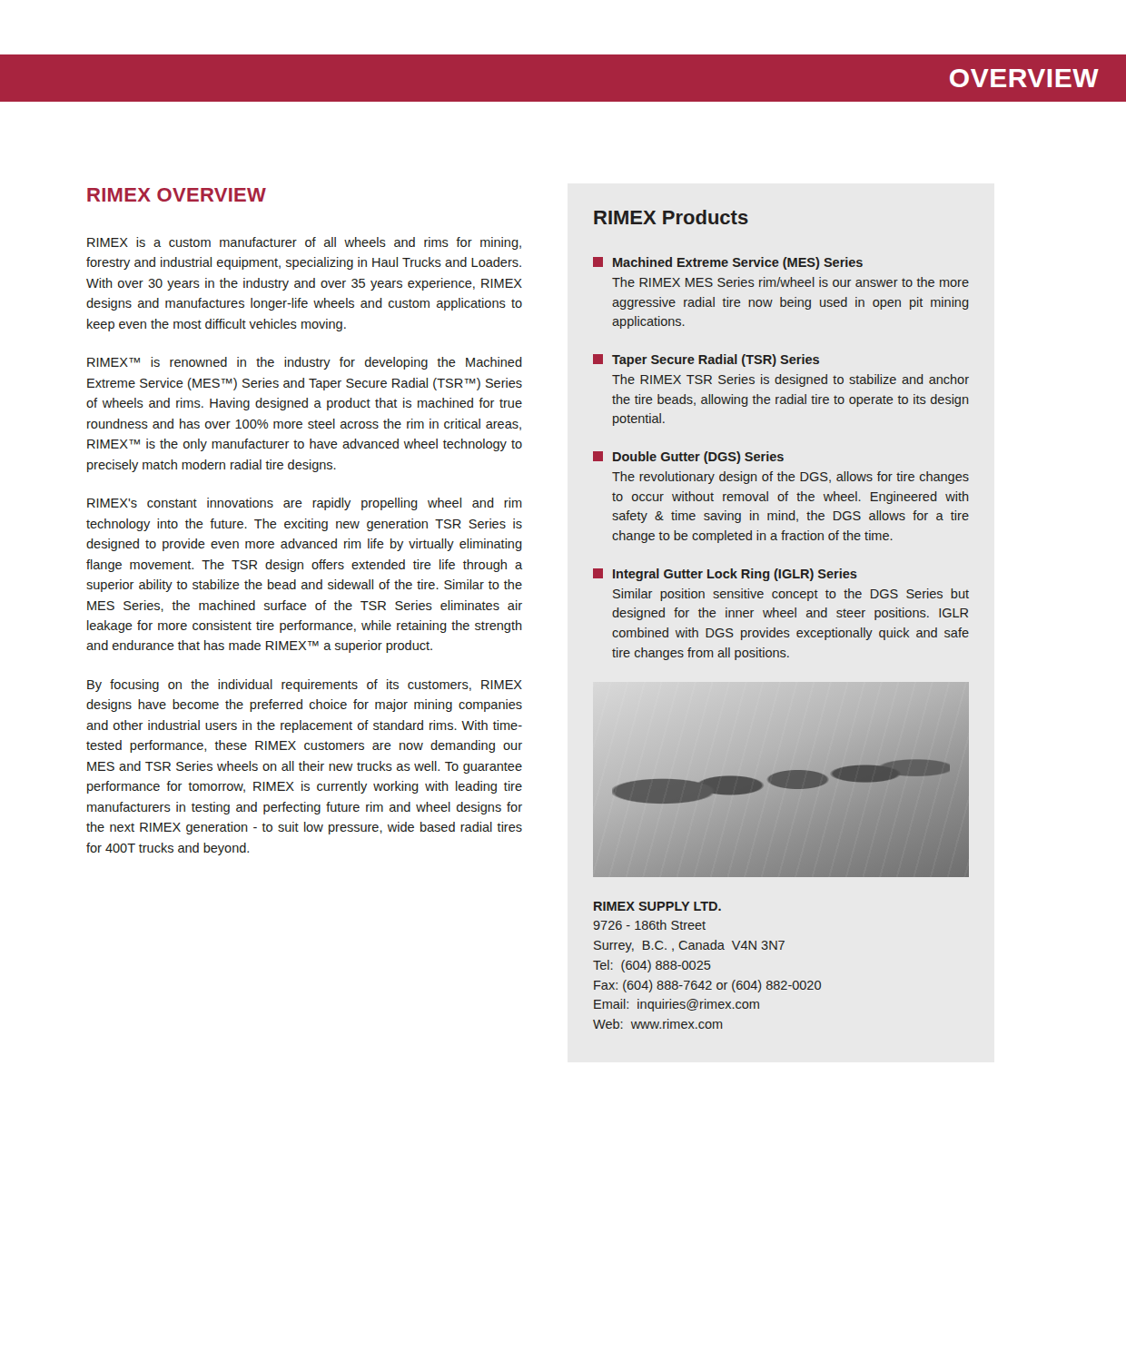OVERVIEW
RIMEX OVERVIEW
RIMEX is a custom manufacturer of all wheels and rims for mining, forestry and industrial equipment, specializing in Haul Trucks and Loaders. With over 30 years in the industry and over 35 years experience, RIMEX designs and manufactures longer-life wheels and custom applications to keep even the most difficult vehicles moving.
RIMEX™ is renowned in the industry for developing the Machined Extreme Service (MES™) Series and Taper Secure Radial (TSR™) Series of wheels and rims. Having designed a product that is machined for true roundness and has over 100% more steel across the rim in critical areas, RIMEX™ is the only manufacturer to have advanced wheel technology to precisely match modern radial tire designs.
RIMEX's constant innovations are rapidly propelling wheel and rim technology into the future. The exciting new generation TSR Series is designed to provide even more advanced rim life by virtually eliminating flange movement. The TSR design offers extended tire life through a superior ability to stabilize the bead and sidewall of the tire. Similar to the MES Series, the machined surface of the TSR Series eliminates air leakage for more consistent tire performance, while retaining the strength and endurance that has made RIMEX™ a superior product.
By focusing on the individual requirements of its customers, RIMEX designs have become the preferred choice for major mining companies and other industrial users in the replacement of standard rims. With time-tested performance, these RIMEX customers are now demanding our MES and TSR Series wheels on all their new trucks as well. To guarantee performance for tomorrow, RIMEX is currently working with leading tire manufacturers in testing and perfecting future rim and wheel designs for the next RIMEX generation - to suit low pressure, wide based radial tires for 400T trucks and beyond.
RIMEX Products
Machined Extreme Service (MES) Series The RIMEX MES Series rim/wheel is our answer to the more aggressive radial tire now being used in open pit mining applications.
Taper Secure Radial (TSR) Series The RIMEX TSR Series is designed to stabilize and anchor the tire beads, allowing the radial tire to operate to its design potential.
Double Gutter (DGS) Series The revolutionary design of the DGS, allows for tire changes to occur without removal of the wheel. Engineered with safety & time saving in mind, the DGS allows for a tire change to be completed in a fraction of the time.
Integral Gutter Lock Ring (IGLR) Series Similar position sensitive concept to the DGS Series but designed for the inner wheel and steer positions. IGLR combined with DGS provides exceptionally quick and safe tire changes from all positions.
RIMEX SUPPLY LTD.
9726 - 186th Street
Surrey, B.C. , Canada V4N 3N7
Tel: (604) 888-0025
Fax: (604) 888-7642 or (604) 882-0020
Email: inquiries@rimex.com
Web: www.rimex.com